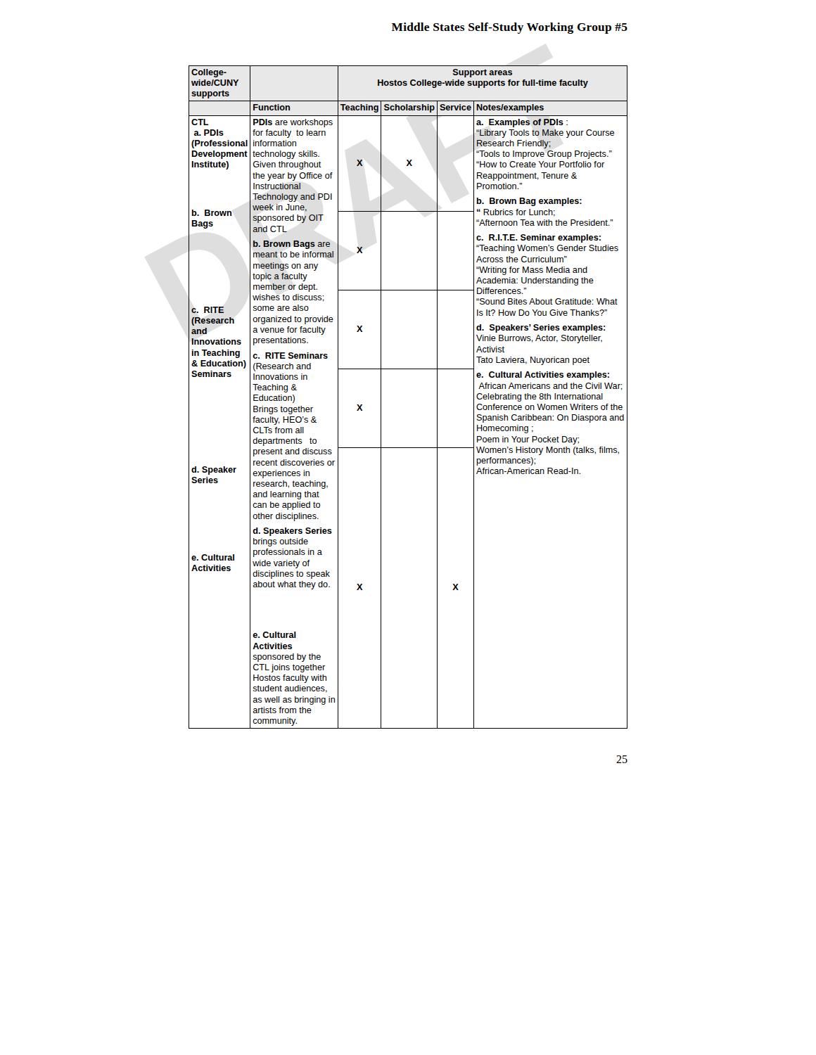Middle States Self-Study Working Group #5
DRAFT
| College-wide/CUNY supports | | Support areas Hostos College-wide supports for full-time faculty |
| | Function | Teaching | Scholarship | Service | Notes/examples |
| CTL a. PDIs (Professional Development Institute) b. Brown Bags c. RITE (Research and Innovations in Teaching & Education) Seminars d. Speaker Series e. Cultural Activities | PDIs are workshops for faculty to learn information technology skills. Given throughout the year by Office of Instructional Technology and PDI week in June, sponsored by OIT and CTL b. Brown Bags are meant to be informal meetings on any topic a faculty member or dept. wishes to discuss; some are also organized to provide a venue for faculty presentations. c. RITE Seminars (Research and Innovations in Teaching & Education) Brings together faculty, HEO’s & CLTs from all departments to present and discuss recent discoveries or experiences in research, teaching, and learning that can be applied to other disciplines. d. Speakers Series brings outside professionals in a wide variety of disciplines to speak about what they do. e. Cultural Activities sponsored by the CTL joins together Hostos faculty with student audiences, as well as bringing in artists from the community. | X | X | | a. Examples of PDIs : “Library Tools to Make your Course Research Friendly; “Tools to Improve Group Projects.” “How to Create Your Portfolio for Reappointment, Tenure & Promotion.” b. Brown Bag examples: “ Rubrics for Lunch; “Afternoon Tea with the President.” c. R.I.T.E. Seminar examples: “Teaching Women’s Gender Studies Across the Curriculum” “Writing for Mass Media and Academia: Understanding the Differences.” “Sound Bites About Gratitude: What Is It? How Do You Give Thanks?” d. Speakers’ Series examples: Vinie Burrows, Actor, Storyteller, Activist Tato Laviera, Nuyorican poet e. Cultural Activities examples: African Americans and the Civil War; Celebrating the 8th International Conference on Women Writers of the Spanish Caribbean: On Diaspora and Homecoming ; Poem in Your Pocket Day; Women’s History Month (talks, films, performances); African-American Read-In. |
| X | | |
| X | | |
| X | | |
| X | | X |
25